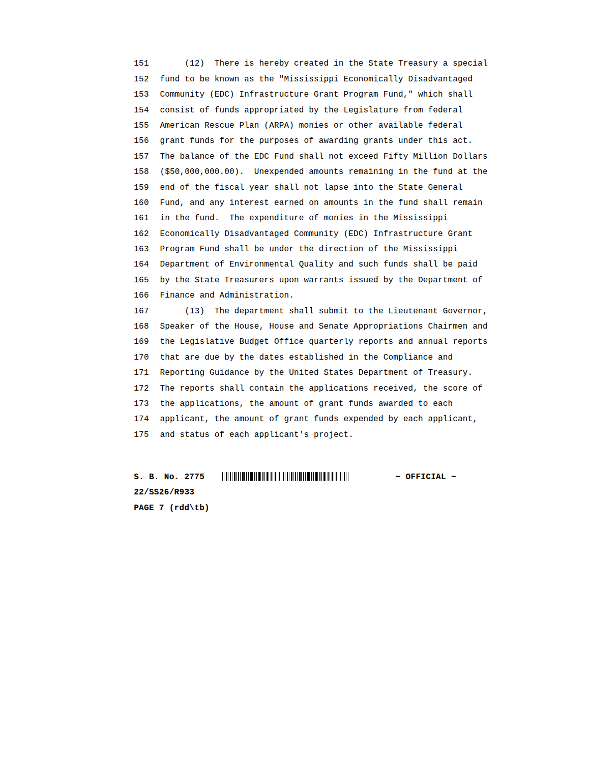151 (12) There is hereby created in the State Treasury a special
152 fund to be known as the "Mississippi Economically Disadvantaged
153 Community (EDC) Infrastructure Grant Program Fund," which shall
154 consist of funds appropriated by the Legislature from federal
155 American Rescue Plan (ARPA) monies or other available federal
156 grant funds for the purposes of awarding grants under this act.
157 The balance of the EDC Fund shall not exceed Fifty Million Dollars
158($50,000,000.00). Unexpended amounts remaining in the fund at the
159 end of the fiscal year shall not lapse into the State General
160 Fund, and any interest earned on amounts in the fund shall remain
161 in the fund. The expenditure of monies in the Mississippi
162 Economically Disadvantaged Community (EDC) Infrastructure Grant
163 Program Fund shall be under the direction of the Mississippi
164 Department of Environmental Quality and such funds shall be paid
165 by the State Treasurers upon warrants issued by the Department of
166 Finance and Administration.
167 (13) The department shall submit to the Lieutenant Governor,
168 Speaker of the House, House and Senate Appropriations Chairmen and
169 the Legislative Budget Office quarterly reports and annual reports
170 that are due by the dates established in the Compliance and
171 Reporting Guidance by the United States Department of Treasury.
172 The reports shall contain the applications received, the score of
173 the applications, the amount of grant funds awarded to each
174 applicant, the amount of grant funds expended by each applicant,
175 and status of each applicant's project.
S. B. No. 2775 ~ OFFICIAL ~
22/SS26/R933 PAGE 7 (rdd\tb)